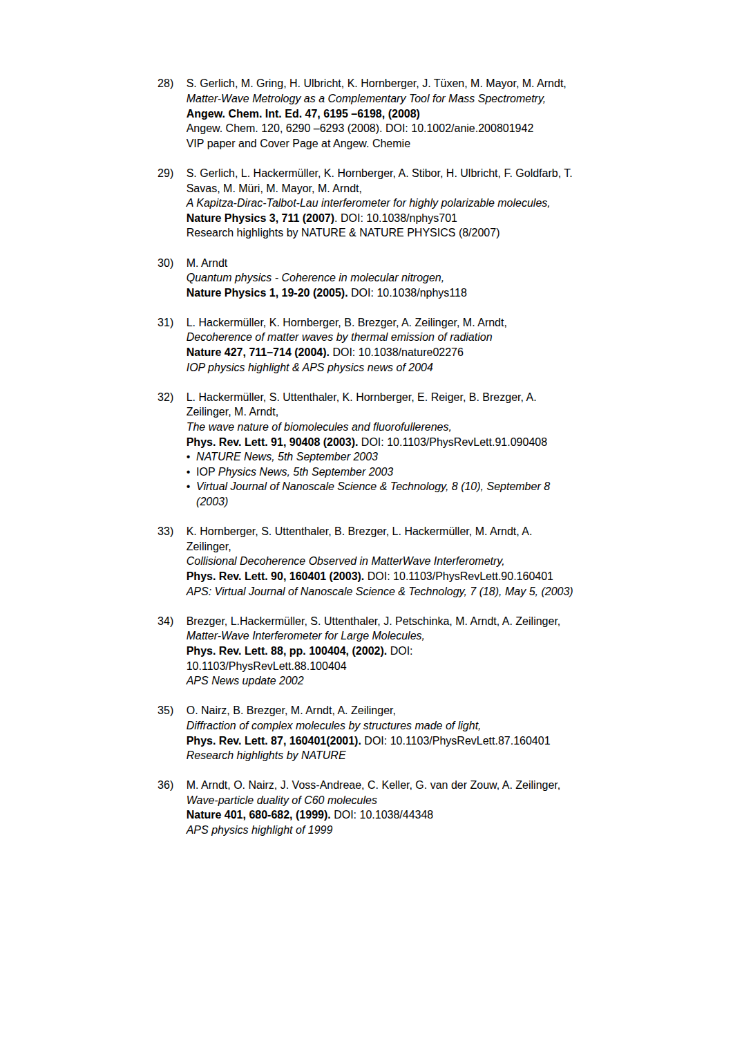28) S. Gerlich, M. Gring, H. Ulbricht, K. Hornberger, J. Tüxen, M. Mayor, M. Arndt, Matter-Wave Metrology as a Complementary Tool for Mass Spectrometry, Angew. Chem. Int. Ed. 47, 6195 –6198, (2008) Angew. Chem. 120, 6290 –6293 (2008). DOI: 10.1002/anie.200801942 VIP paper and Cover Page at Angew. Chemie
29) S. Gerlich, L. Hackermüller, K. Hornberger, A. Stibor, H. Ulbricht, F. Goldfarb, T. Savas, M. Müri, M. Mayor, M. Arndt, A Kapitza-Dirac-Talbot-Lau interferometer for highly polarizable molecules, Nature Physics 3, 711 (2007). DOI: 10.1038/nphys701 Research highlights by NATURE & NATURE PHYSICS (8/2007)
30) M. Arndt Quantum physics - Coherence in molecular nitrogen, Nature Physics 1, 19-20 (2005). DOI: 10.1038/nphys118
31) L. Hackermüller, K. Hornberger, B. Brezger, A. Zeilinger, M. Arndt, Decoherence of matter waves by thermal emission of radiation Nature 427, 711–714 (2004). DOI: 10.1038/nature02276 IOP physics highlight & APS physics news of 2004
32) L. Hackermüller, S. Uttenthaler, K. Hornberger, E. Reiger, B. Brezger, A. Zeilinger, M. Arndt, The wave nature of biomolecules and fluorofullerenes, Phys. Rev. Lett. 91, 90408 (2003). DOI: 10.1103/PhysRevLett.91.090408
NATURE News, 5th September 2003
IOP Physics News, 5th September 2003
Virtual Journal of Nanoscale Science & Technology, 8 (10), September 8 (2003)
33) K. Hornberger, S. Uttenthaler, B. Brezger, L. Hackermüller, M. Arndt, A. Zeilinger, Collisional Decoherence Observed in MatterWave Interferometry, Phys. Rev. Lett. 90, 160401 (2003). DOI: 10.1103/PhysRevLett.90.160401 APS: Virtual Journal of Nanoscale Science & Technology, 7 (18), May 5, (2003)
34) Brezger, L.Hackermüller, S. Uttenthaler, J. Petschinka, M. Arndt, A. Zeilinger, Matter-Wave Interferometer for Large Molecules, Phys. Rev. Lett. 88, pp. 100404, (2002). DOI: 10.1103/PhysRevLett.88.100404 APS News update 2002
35) O. Nairz, B. Brezger, M. Arndt, A. Zeilinger, Diffraction of complex molecules by structures made of light, Phys. Rev. Lett. 87, 160401(2001). DOI: 10.1103/PhysRevLett.87.160401 Research highlights by NATURE
36) M. Arndt, O. Nairz, J. Voss-Andreae, C. Keller, G. van der Zouw, A. Zeilinger, Wave-particle duality of C60 molecules Nature 401, 680-682, (1999). DOI: 10.1038/44348 APS physics highlight of 1999